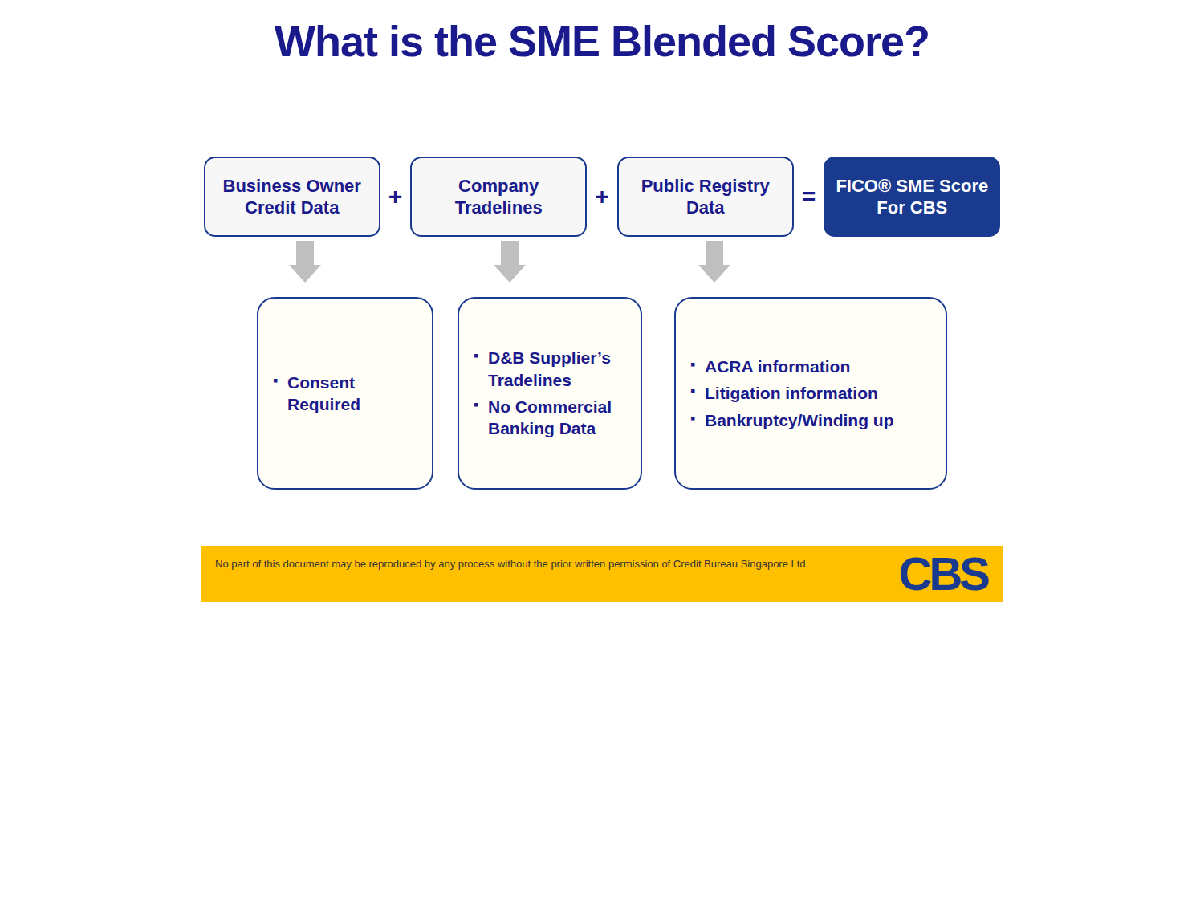What is the SME Blended Score?
Business Owner Credit Data
+
Company Tradelines
+
Public Registry Data
=
FICO® SME Score For CBS
Consent Required
D&B Supplier’s Tradelines
No Commercial Banking Data
ACRA information
Litigation information
Bankruptcy/Winding up
No part of this document may be reproduced by any process without the prior written permission of Credit Bureau Singapore Ltd
CBS